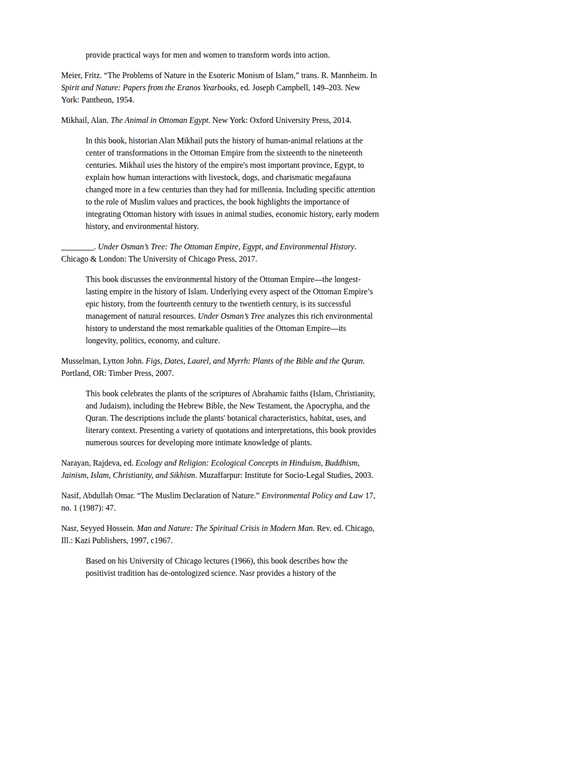provide practical ways for men and women to transform words into action.
Meier, Fritz. “The Problems of Nature in the Esoteric Monism of Islam,” trans. R. Mannheim. In Spirit and Nature: Papers from the Eranos Yearbooks, ed. Joseph Campbell, 149–203. New York: Pantheon, 1954.
Mikhail, Alan. The Animal in Ottoman Egypt. New York: Oxford University Press, 2014.
In this book, historian Alan Mikhail puts the history of human-animal relations at the center of transformations in the Ottoman Empire from the sixteenth to the nineteenth centuries. Mikhail uses the history of the empire's most important province, Egypt, to explain how human interactions with livestock, dogs, and charismatic megafauna changed more in a few centuries than they had for millennia. Including specific attention to the role of Muslim values and practices, the book highlights the importance of integrating Ottoman history with issues in animal studies, economic history, early modern history, and environmental history.
________. Under Osman’s Tree: The Ottoman Empire, Egypt, and Environmental History. Chicago & London: The University of Chicago Press, 2017.
This book discusses the environmental history of the Ottoman Empire—the longest-lasting empire in the history of Islam. Underlying every aspect of the Ottoman Empire’s epic history, from the fourteenth century to the twentieth century, is its successful management of natural resources. Under Osman’s Tree analyzes this rich environmental history to understand the most remarkable qualities of the Ottoman Empire—its longevity, politics, economy, and culture.
Musselman, Lytton John. Figs, Dates, Laurel, and Myrrh: Plants of the Bible and the Quran. Portland, OR: Timber Press, 2007.
This book celebrates the plants of the scriptures of Abrahamic faiths (Islam, Christianity, and Judaism), including the Hebrew Bible, the New Testament, the Apocrypha, and the Quran. The descriptions include the plants' botanical characteristics, habitat, uses, and literary context. Presenting a variety of quotations and interpretations, this book provides numerous sources for developing more intimate knowledge of plants.
Narayan, Rajdeva, ed. Ecology and Religion: Ecological Concepts in Hinduism, Buddhism, Jainism, Islam, Christianity, and Sikhism. Muzaffarpur: Institute for Socio-Legal Studies, 2003.
Nasif, Abdullah Omar. “The Muslim Declaration of Nature.” Environmental Policy and Law 17, no. 1 (1987): 47.
Nasr, Seyyed Hossein. Man and Nature: The Spiritual Crisis in Modern Man. Rev. ed. Chicago, Ill.: Kazi Publishers, 1997, c1967.
Based on his University of Chicago lectures (1966), this book describes how the positivist tradition has de-ontologized science. Nasr provides a history of the